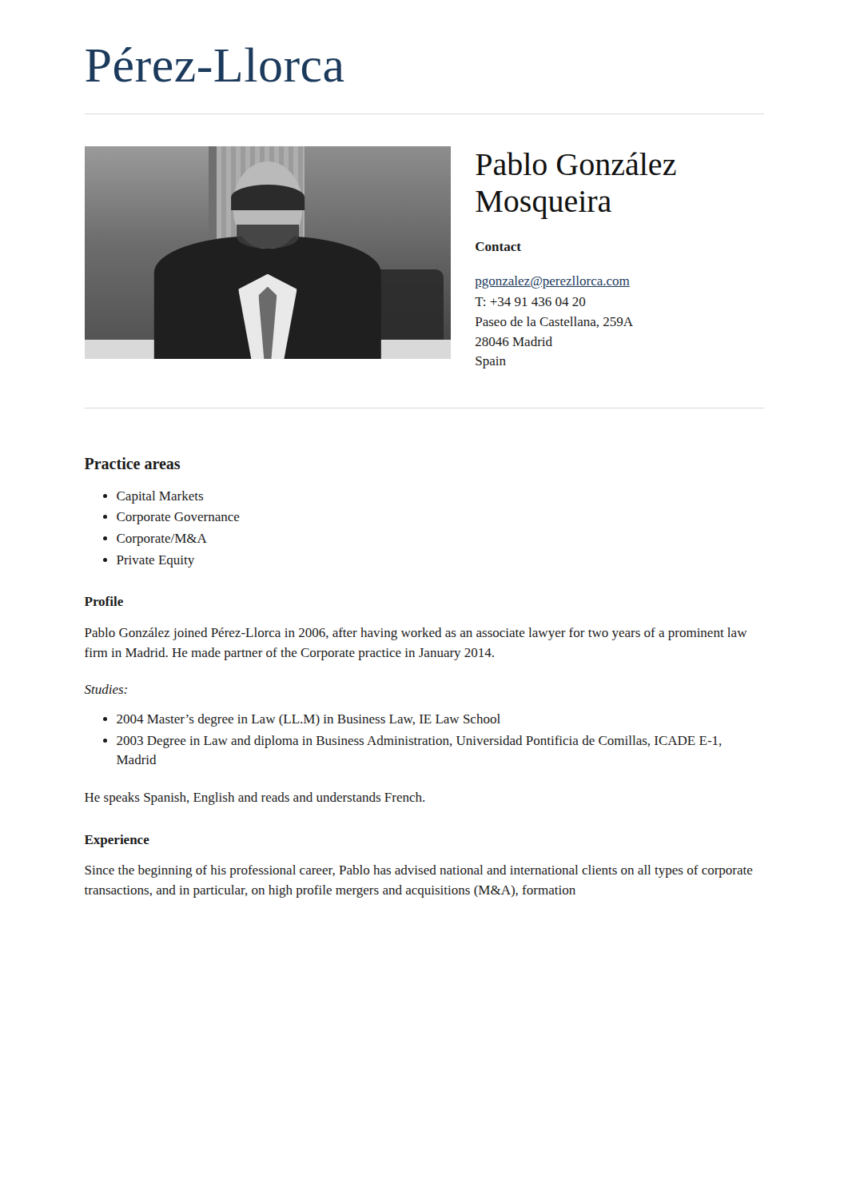Pérez-Llorca
Pablo González Mosqueira
Contact
pgonzalez@perezllorca.com
T: +34 91 436 04 20
Paseo de la Castellana, 259A
28046 Madrid
Spain
Practice areas
Capital Markets
Corporate Governance
Corporate/M&A
Private Equity
Profile
Pablo González joined Pérez-Llorca in 2006, after having worked as an associate lawyer for two years of a prominent law firm in Madrid. He made partner of the Corporate practice in January 2014.
Studies:
2004 Master’s degree in Law (LL.M) in Business Law, IE Law School
2003 Degree in Law and diploma in Business Administration, Universidad Pontificia de Comillas, ICADE E-1, Madrid
He speaks Spanish, English and reads and understands French.
Experience
Since the beginning of his professional career, Pablo has advised national and international clients on all types of corporate transactions, and in particular, on high profile mergers and acquisitions (M&A), formation